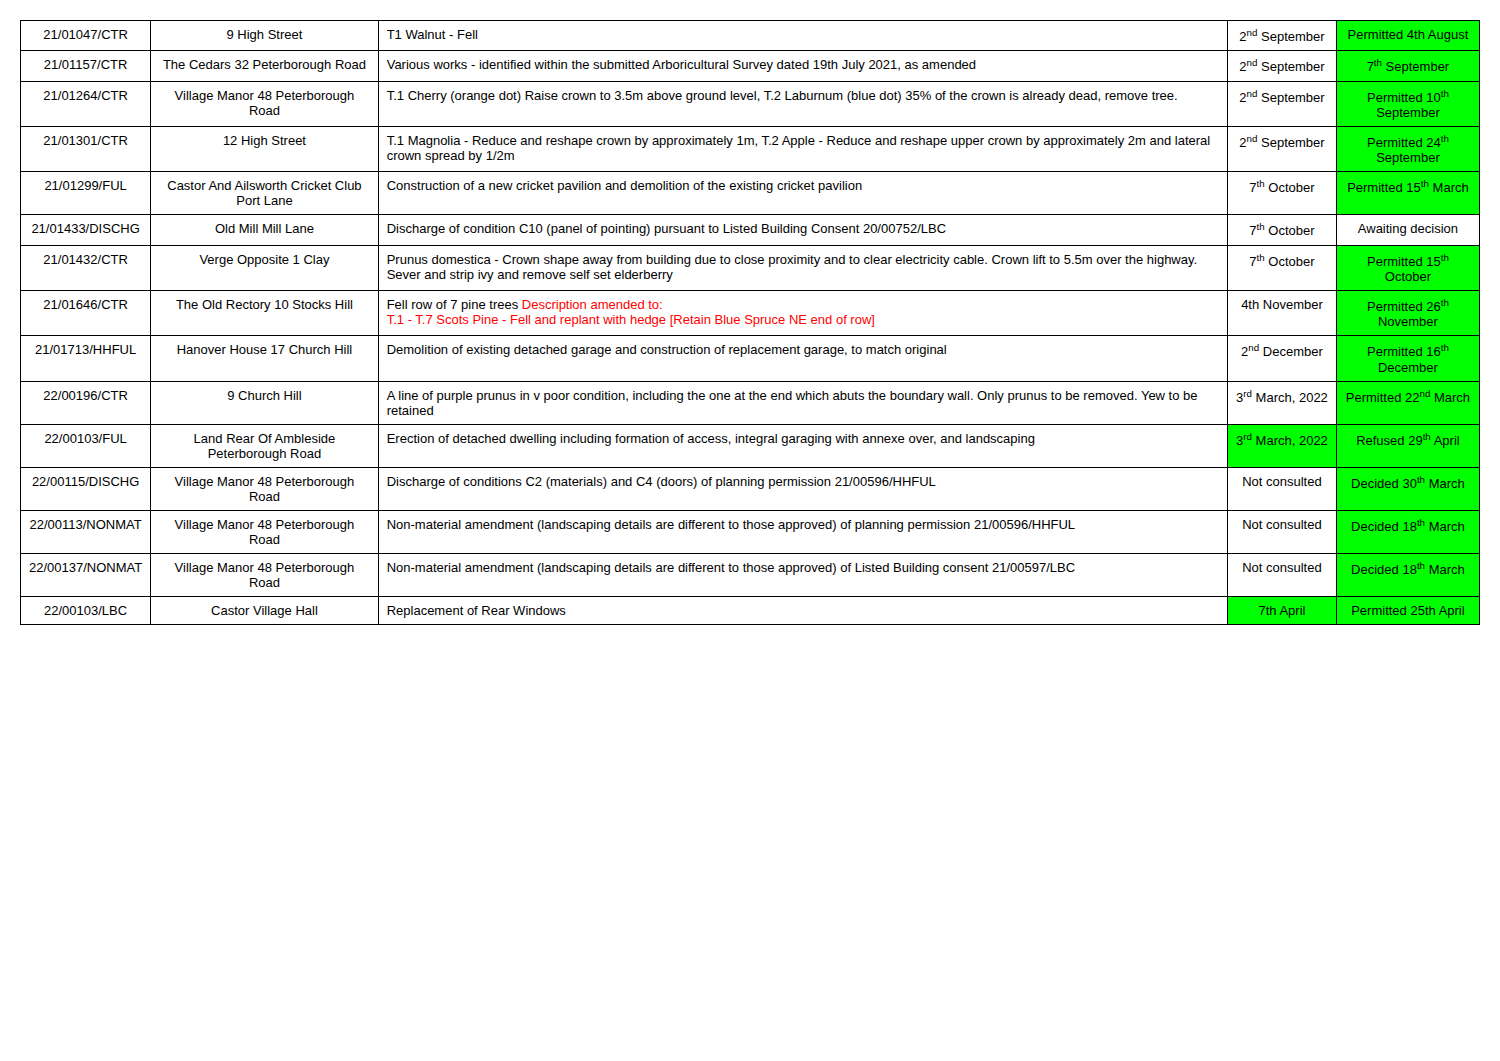| 21/01047/CTR | 9 High Street | T1 Walnut - Fell | 2 nd September | Permitted 4th August |
| 21/01157/CTR | The Cedars 32 Peterborough Road | Various works - identified within the submitted Arboricultural Survey dated 19th July 2021, as amended | 2 nd September | 7 th September |
| 21/01264/CTR | Village Manor 48 Peterborough Road | T.1 Cherry (orange dot) Raise crown to 3.5m above ground level, T.2 Laburnum (blue dot) 35% of the crown is already dead, remove tree. | 2 nd September | Permitted 10 th September |
| 21/01301/CTR | 12 High Street | T.1 Magnolia - Reduce and reshape crown by approximately 1m, T.2 Apple - Reduce and reshape upper crown by approximately 2m and lateral crown spread by 1/2m | 2 nd September | Permitted 24 th September |
| 21/01299/FUL | Castor And Ailsworth Cricket Club Port Lane | Construction of a new cricket pavilion and demolition of the existing cricket pavilion | 7 th October | Permitted 15 th March |
| 21/01433/DISCHG | Old Mill Mill Lane | Discharge of condition C10 (panel of pointing) pursuant to Listed Building Consent 20/00752/LBC | 7 th October | Awaiting decision |
| 21/01432/CTR | Verge Opposite 1 Clay | Prunus domestica - Crown shape away from building due to close proximity and to clear electricity cable. Crown lift to 5.5m over the highway. Sever and strip ivy and remove self set elderberry | 7 th October | Permitted 15 th October |
| 21/01646/CTR | The Old Rectory 10 Stocks Hill | Fell row of 7 pine trees Description amended to: T.1 - T.7 Scots Pine - Fell and replant with hedge [Retain Blue Spruce NE end of row] | 4th November | Permitted 26 th November |
| 21/01713/HHFUL | Hanover House 17 Church Hill | Demolition of existing detached garage and construction of replacement garage, to match original | 2 nd December | Permitted 16 th December |
| 22/00196/CTR | 9 Church Hill | A line of purple prunus in v poor condition, including the one at the end which abuts the boundary wall. Only prunus to be removed. Yew to be retained | 3 rd March, 2022 | Permitted 22 nd March |
| 22/00103/FUL | Land Rear Of Ambleside Peterborough Road | Erection of detached dwelling including formation of access, integral garaging with annexe over, and landscaping | 3 rd March, 2022 | Refused 29 th April |
| 22/00115/DISCHG | Village Manor 48 Peterborough Road | Discharge of conditions C2 (materials) and C4 (doors) of planning permission 21/00596/HHFUL | Not consulted | Decided 30 th March |
| 22/00113/NONMAT | Village Manor 48 Peterborough Road | Non-material amendment (landscaping details are different to those approved) of planning permission 21/00596/HHFUL | Not consulted | Decided 18 th March |
| 22/00137/NONMAT | Village Manor 48 Peterborough Road | Non-material amendment (landscaping details are different to those approved) of Listed Building consent 21/00597/LBC | Not consulted | Decided 18 th March |
| 22/00103/LBC | Castor Village Hall | Replacement of Rear Windows | 7th April | Permitted 25th April |